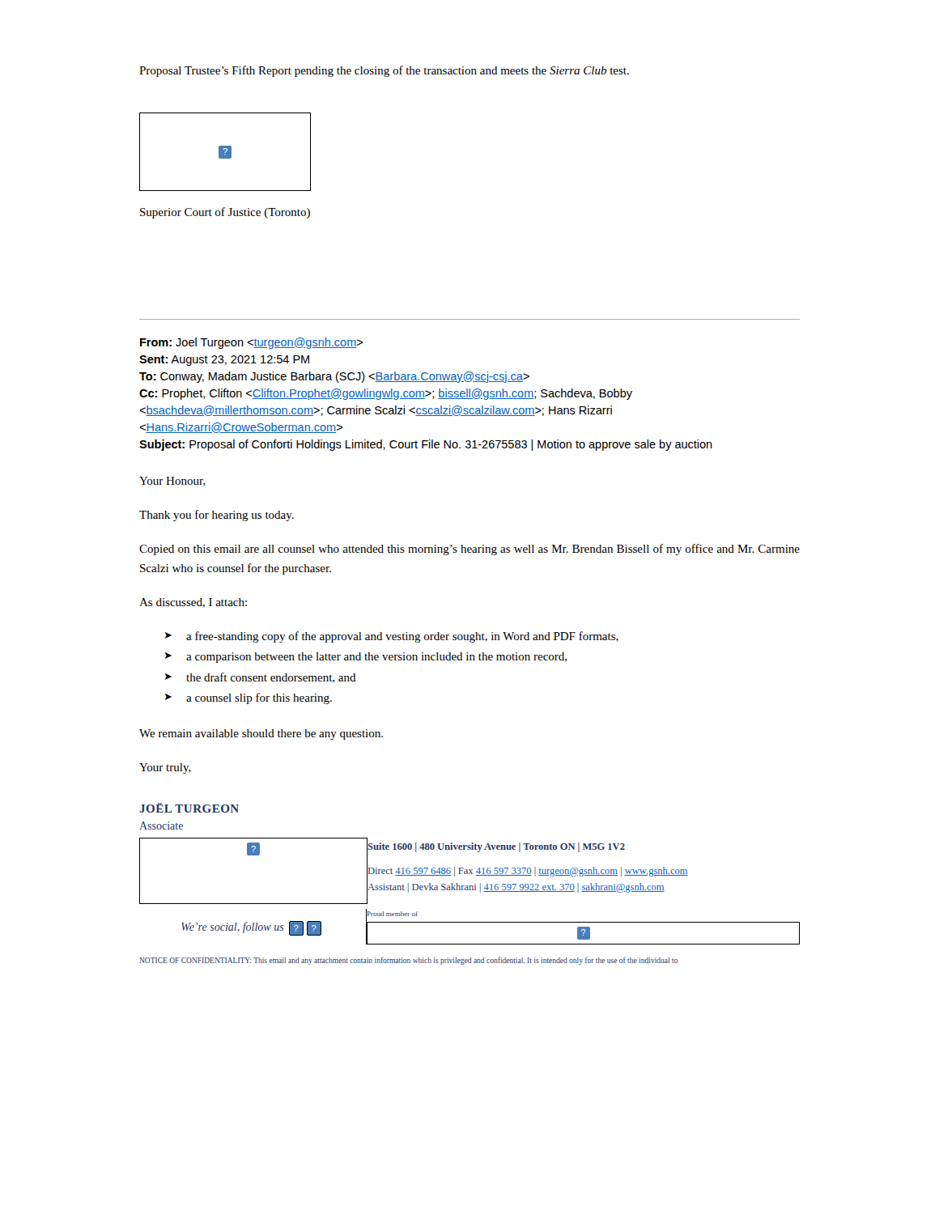Proposal Trustee’s Fifth Report pending the closing of the transaction and meets the Sierra Club test.
?
Superior Court of Justice (Toronto)
From: Joel Turgeon <turgeon@gsnh.com>
Sent: August 23, 2021 12:54 PM
To: Conway, Madam Justice Barbara (SCJ) <Barbara.Conway@scj-csj.ca>
Cc: Prophet, Clifton <Clifton.Prophet@gowlingwlg.com>; bissell@gsnh.com; Sachdeva, Bobby <bsachdeva@millerthomson.com>; Carmine Scalzi <cscalzi@scalzilaw.com>; Hans Rizarri <Hans.Rizarri@CroweSoberman.com>
Subject: Proposal of Conforti Holdings Limited, Court File No. 31-2675583 | Motion to approve sale by auction
Your Honour,
Thank you for hearing us today.
Copied on this email are all counsel who attended this morning’s hearing as well as Mr. Brendan Bissell of my office and Mr. Carmine Scalzi who is counsel for the purchaser.
As discussed, I attach:
a free-standing copy of the approval and vesting order sought, in Word and PDF formats,
a comparison between the latter and the version included in the motion record,
the draft consent endorsement, and
a counsel slip for this hearing.
We remain available should there be any question.
Your truly,
JOËL TURGEON
Associate
| ? | Suite 1600 / 480 University Avenue / Toronto ON / M5G 1V2 Direct 416 597 6486 / Fax 416 597 3370 / turgeon@gsnh.com / www.gsnh.com Assistant / Devka Sakhrani / 416 597 9922 ext. 370 / sakhrani@gsnh.com |
| We’re social, follow us ? ? | Proud member of ? |
NOTICE OF CONFIDENTIALITY: This email and any attachment contain information which is privileged and confidential. It is intended only for the use of the individual to